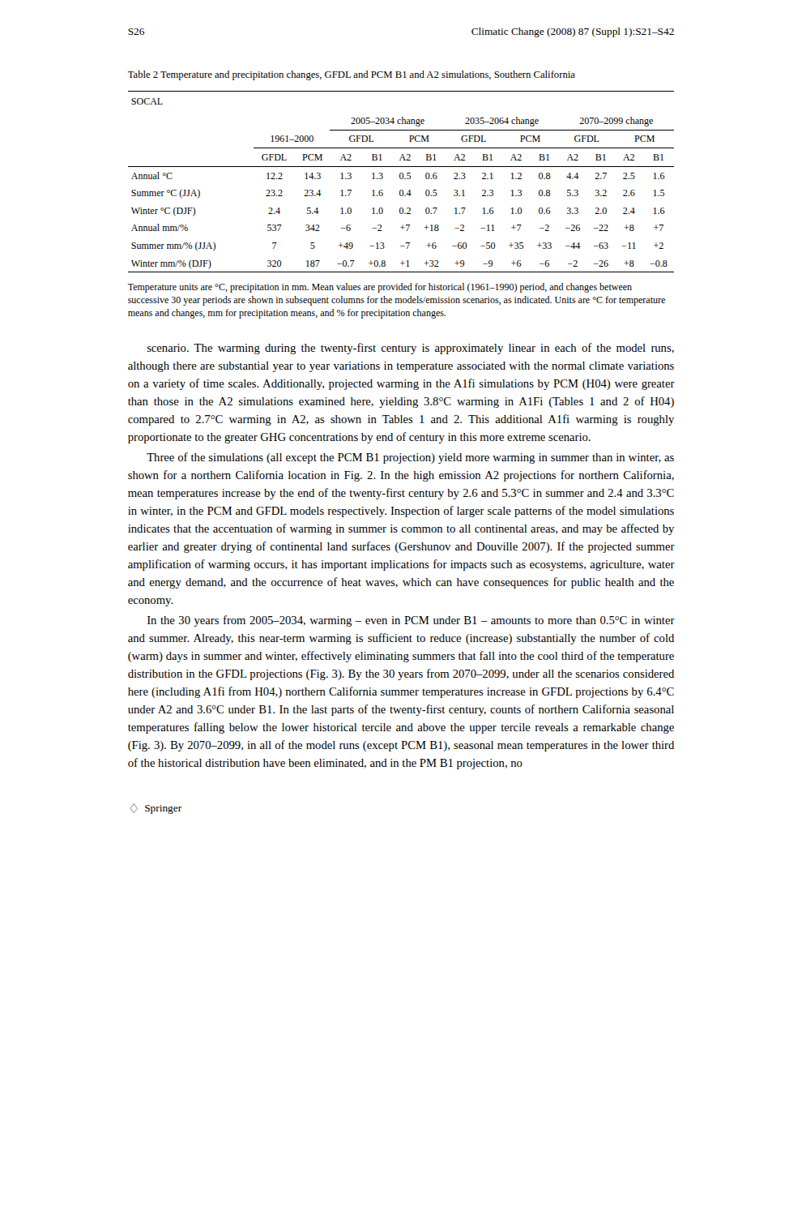S26 Climatic Change (2008) 87 (Suppl 1):S21–S42
Table 2 Temperature and precipitation changes, GFDL and PCM B1 and A2 simulations, Southern California
| SOCAL |
| | | 2005–2034 change | 2035–2064 change | 2070–2099 change |
| | 1961–2000 | GFDL | PCM | GFDL | PCM | GFDL | PCM |
| | GFDL | PCM | A2 | B1 | A2 | B1 | A2 | B1 | A2 | B1 | A2 | B1 | A2 | B1 |
| Annual °C | 12.2 | 14.3 | 1.3 | 1.3 | 0.5 | 0.6 | 2.3 | 2.1 | 1.2 | 0.8 | 4.4 | 2.7 | 2.5 | 1.6 |
| Summer °C (JJA) | 23.2 | 23.4 | 1.7 | 1.6 | 0.4 | 0.5 | 3.1 | 2.3 | 1.3 | 0.8 | 5.3 | 3.2 | 2.6 | 1.5 |
| Winter °C (DJF) | 2.4 | 5.4 | 1.0 | 1.0 | 0.2 | 0.7 | 1.7 | 1.6 | 1.0 | 0.6 | 3.3 | 2.0 | 2.4 | 1.6 |
| Annual mm/% | 537 | 342 | −6 | −2 | +7 | +18 | −2 | −11 | +7 | −2 | −26 | −22 | +8 | +7 |
| Summer mm/% (JJA) | 7 | 5 | +49 | −13 | −7 | +6 | −60 | −50 | +35 | +33 | −44 | −63 | −11 | +2 |
| Winter mm/% (DJF) | 320 | 187 | −0.7 | +0.8 | +1 | +32 | +9 | −9 | +6 | −6 | −2 | −26 | +8 | −0.8 |
Temperature units are °C, precipitation in mm. Mean values are provided for historical (1961–1990) period, and changes between successive 30 year periods are shown in subsequent columns for the models/emission scenarios, as indicated. Units are °C for temperature means and changes, mm for precipitation means, and % for precipitation changes.
scenario. The warming during the twenty-first century is approximately linear in each of the model runs, although there are substantial year to year variations in temperature associated with the normal climate variations on a variety of time scales. Additionally, projected warming in the A1fi simulations by PCM (H04) were greater than those in the A2 simulations examined here, yielding 3.8°C warming in A1Fi (Tables 1 and 2 of H04) compared to 2.7°C warming in A2, as shown in Tables 1 and 2. This additional A1fi warming is roughly proportionate to the greater GHG concentrations by end of century in this more extreme scenario.
Three of the simulations (all except the PCM B1 projection) yield more warming in summer than in winter, as shown for a northern California location in Fig. 2. In the high emission A2 projections for northern California, mean temperatures increase by the end of the twenty-first century by 2.6 and 5.3°C in summer and 2.4 and 3.3°C in winter, in the PCM and GFDL models respectively. Inspection of larger scale patterns of the model simulations indicates that the accentuation of warming in summer is common to all continental areas, and may be affected by earlier and greater drying of continental land surfaces (Gershunov and Douville 2007). If the projected summer amplification of warming occurs, it has important implications for impacts such as ecosystems, agriculture, water and energy demand, and the occurrence of heat waves, which can have consequences for public health and the economy.
In the 30 years from 2005–2034, warming – even in PCM under B1 – amounts to more than 0.5°C in winter and summer. Already, this near-term warming is sufficient to reduce (increase) substantially the number of cold (warm) days in summer and winter, effectively eliminating summers that fall into the cool third of the temperature distribution in the GFDL projections (Fig. 3). By the 30 years from 2070–2099, under all the scenarios considered here (including A1fi from H04,) northern California summer temperatures increase in GFDL projections by 6.4°C under A2 and 3.6°C under B1. In the last parts of the twenty-first century, counts of northern California seasonal temperatures falling below the lower historical tercile and above the upper tercile reveals a remarkable change (Fig. 3). By 2070–2099, in all of the model runs (except PCM B1), seasonal mean temperatures in the lower third of the historical distribution have been eliminated, and in the PM B1 projection, no
♢ Springer